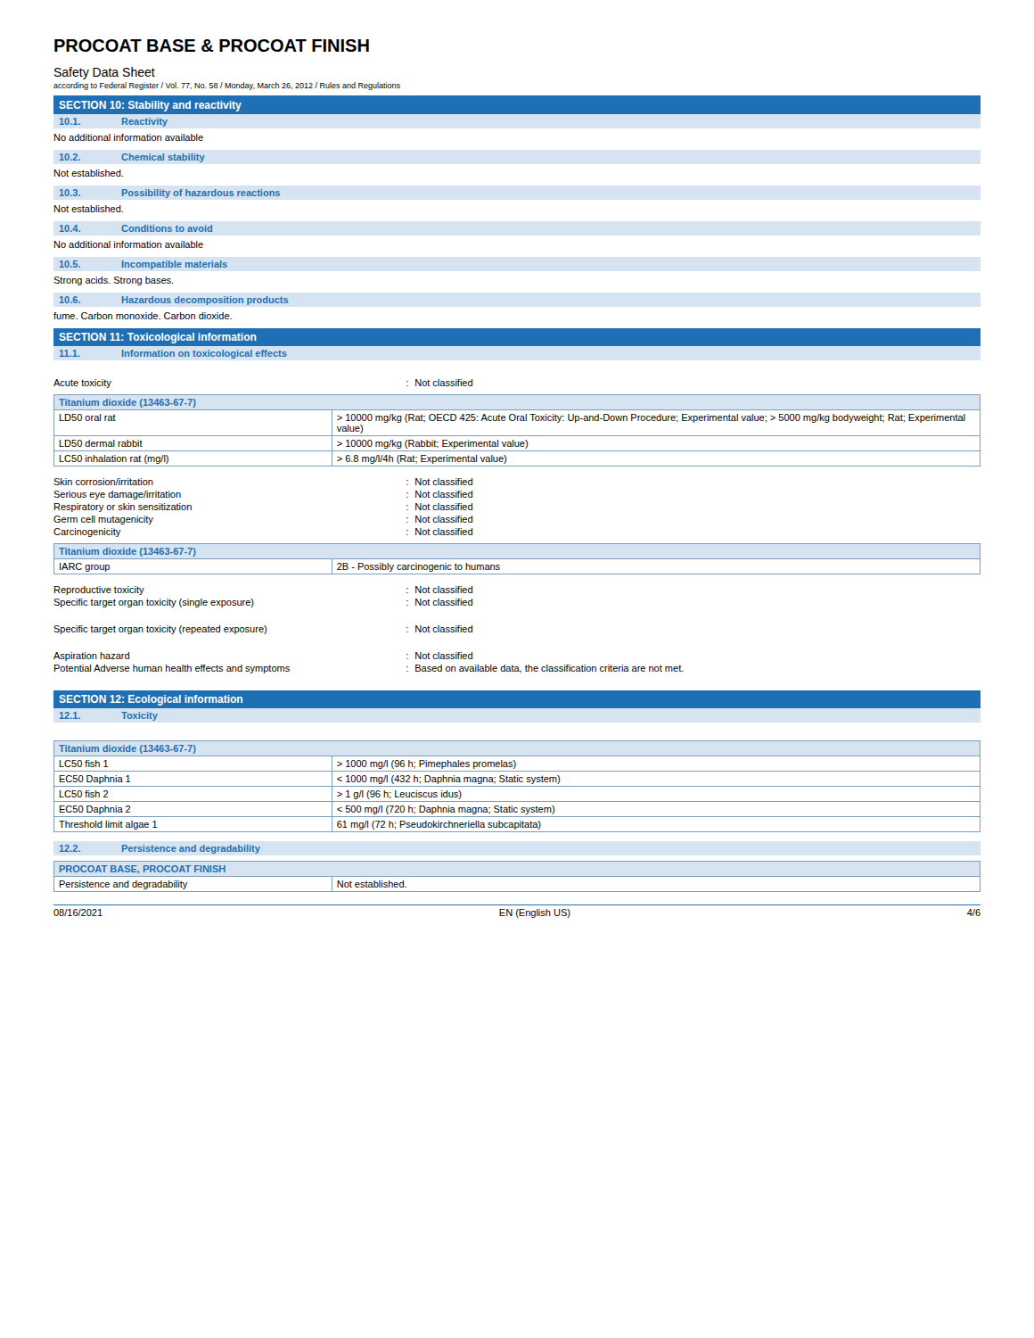PROCOAT BASE & PROCOAT FINISH
Safety Data Sheet
according to Federal Register / Vol. 77, No. 58 / Monday, March 26, 2012 / Rules and Regulations
SECTION 10: Stability and reactivity
10.1. Reactivity
No additional information available
10.2. Chemical stability
Not established.
10.3. Possibility of hazardous reactions
Not established.
10.4. Conditions to avoid
No additional information available
10.5. Incompatible materials
Strong acids. Strong bases.
10.6. Hazardous decomposition products
fume. Carbon monoxide. Carbon dioxide.
SECTION 11: Toxicological information
11.1. Information on toxicological effects
| Acute toxicity | : | Not classified |
| Titanium dioxide (13463-67-7) |
| --- |
| LD50 oral rat | > 10000 mg/kg (Rat; OECD 425: Acute Oral Toxicity: Up-and-Down Procedure; Experimental value; > 5000 mg/kg bodyweight; Rat; Experimental value) |
| LD50 dermal rabbit | > 10000 mg/kg (Rabbit; Experimental value) |
| LC50 inhalation rat (mg/l) | > 6.8 mg/l/4h (Rat; Experimental value) |
| Skin corrosion/irritation | : | Not classified |
| Serious eye damage/irritation | : | Not classified |
| Respiratory or skin sensitization | : | Not classified |
| Germ cell mutagenicity | : | Not classified |
| Carcinogenicity | : | Not classified |
| Titanium dioxide (13463-67-7) |
| --- |
| IARC group | 2B - Possibly carcinogenic to humans |
| Reproductive toxicity | : | Not classified |
| Specific target organ toxicity (single exposure) | : | Not classified |
| Specific target organ toxicity (repeated exposure) | : | Not classified |
| Aspiration hazard | : | Not classified |
| Potential Adverse human health effects and symptoms | : | Based on available data, the classification criteria are not met. |
SECTION 12: Ecological information
12.1. Toxicity
| Titanium dioxide (13463-67-7) |
| --- |
| LC50 fish 1 | > 1000 mg/l (96 h; Pimephales promelas) |
| EC50 Daphnia 1 | < 1000 mg/l (432 h; Daphnia magna; Static system) |
| LC50 fish 2 | > 1 g/l (96 h; Leuciscus idus) |
| EC50 Daphnia 2 | < 500 mg/l (720 h; Daphnia magna; Static system) |
| Threshold limit algae 1 | 61 mg/l (72 h; Pseudokirchneriella subcapitata) |
12.2. Persistence and degradability
| PROCOAT BASE, PROCOAT FINISH |
| --- |
| Persistence and degradability | Not established. |
08/16/2021
EN (English US)
4/6